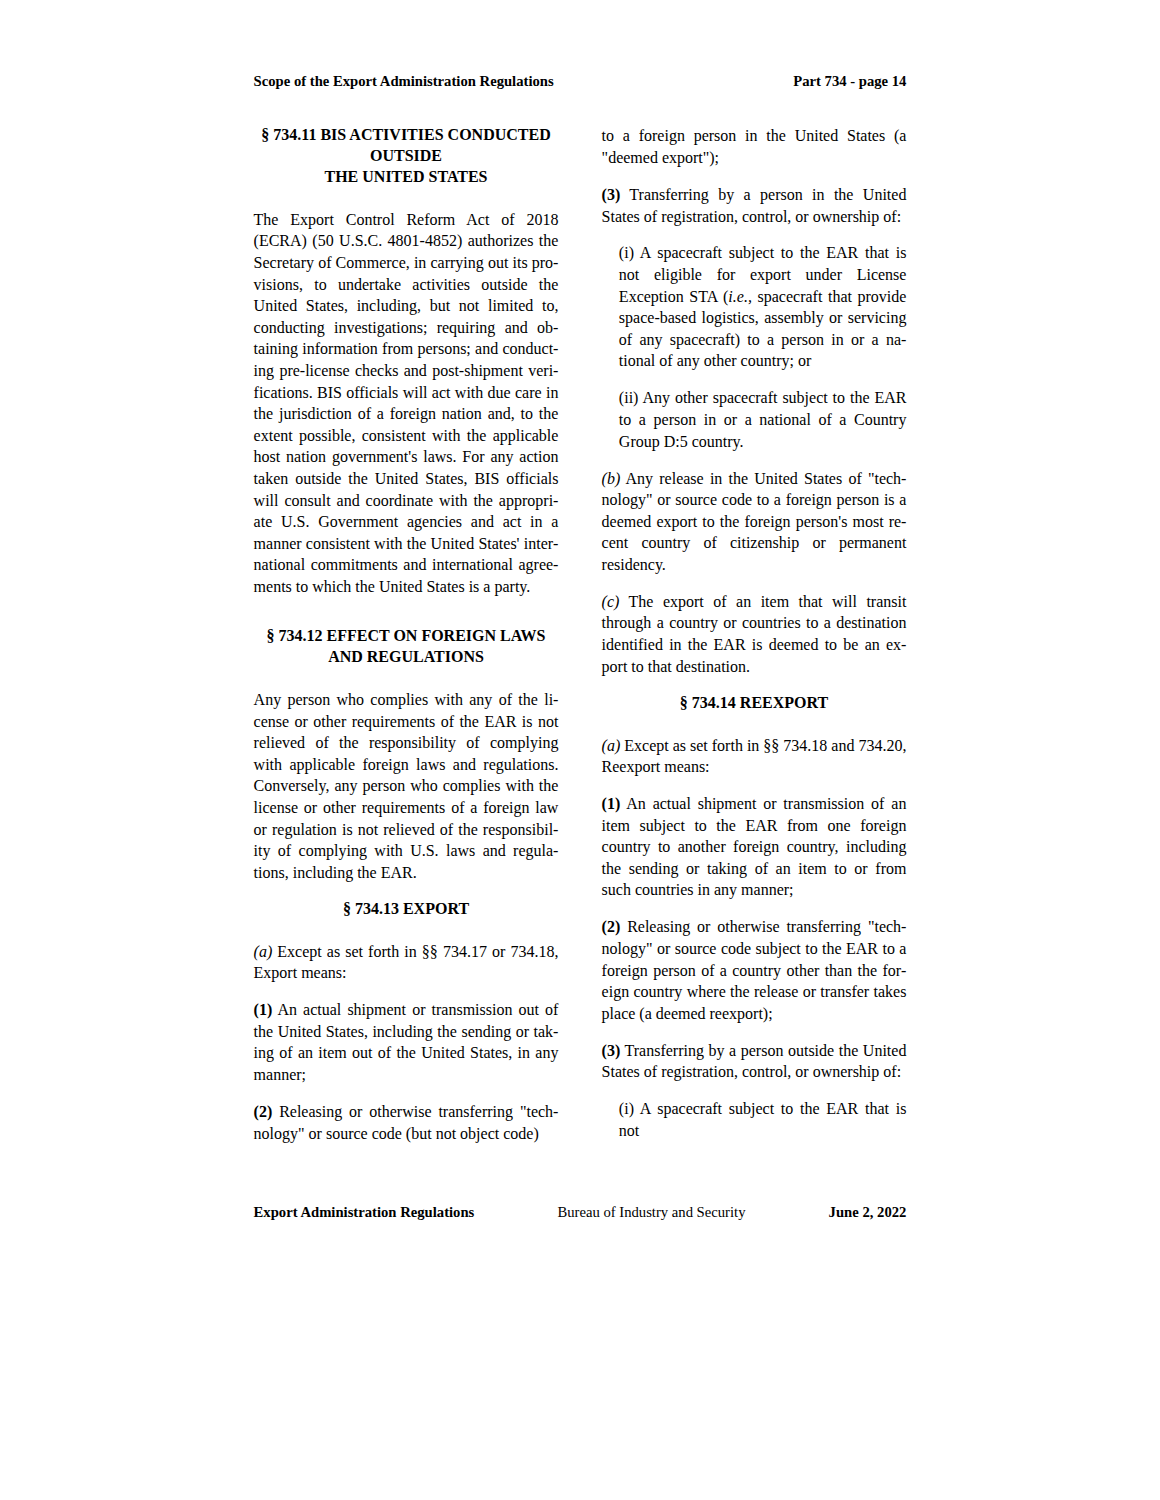Scope of the Export Administration Regulations
Part 734 - page 14
§ 734.11 BIS ACTIVITIES CONDUCTED
OUTSIDE
THE UNITED STATES
The Export Control Reform Act of 2018 (ECRA) (50 U.S.C. 4801-4852) authorizes the Secretary of Commerce, in carrying out its provisions, to undertake activities outside the United States, including, but not limited to, conducting investigations; requiring and obtaining information from persons; and conducting pre-license checks and post-shipment verifications. BIS officials will act with due care in the jurisdiction of a foreign nation and, to the extent possible, consistent with the applicable host nation government's laws. For any action taken outside the United States, BIS officials will consult and coordinate with the appropriate U.S. Government agencies and act in a manner consistent with the United States' international commitments and international agreements to which the United States is a party.
§ 734.12 EFFECT ON FOREIGN LAWS AND REGULATIONS
Any person who complies with any of the license or other requirements of the EAR is not relieved of the responsibility of complying with applicable foreign laws and regulations. Conversely, any person who complies with the license or other requirements of a foreign law or regulation is not relieved of the responsibility of complying with U.S. laws and regulations, including the EAR.
§ 734.13 EXPORT
(a) Except as set forth in §§ 734.17 or 734.18, Export means:
(1) An actual shipment or transmission out of the United States, including the sending or taking of an item out of the United States, in any manner;
(2) Releasing or otherwise transferring "technology" or source code (but not object code)
to a foreign person in the United States (a "deemed export");
(3) Transferring by a person in the United States of registration, control, or ownership of:
(i) A spacecraft subject to the EAR that is not eligible for export under License Exception STA (i.e., spacecraft that provide space-based logistics, assembly or servicing of any spacecraft) to a person in or a national of any other country; or
(ii) Any other spacecraft subject to the EAR to a person in or a national of a Country Group D:5 country.
(b) Any release in the United States of "technology" or source code to a foreign person is a deemed export to the foreign person's most recent country of citizenship or permanent residency.
(c) The export of an item that will transit through a country or countries to a destination identified in the EAR is deemed to be an export to that destination.
§ 734.14 REEXPORT
(a) Except as set forth in §§ 734.18 and 734.20, Reexport means:
(1) An actual shipment or transmission of an item subject to the EAR from one foreign country to another foreign country, including the sending or taking of an item to or from such countries in any manner;
(2) Releasing or otherwise transferring "technology" or source code subject to the EAR to a foreign person of a country other than the foreign country where the release or transfer takes place (a deemed reexport);
(3) Transferring by a person outside the United States of registration, control, or ownership of:
(i) A spacecraft subject to the EAR that is not
Export Administration Regulations
Bureau of Industry and Security
June 2, 2022